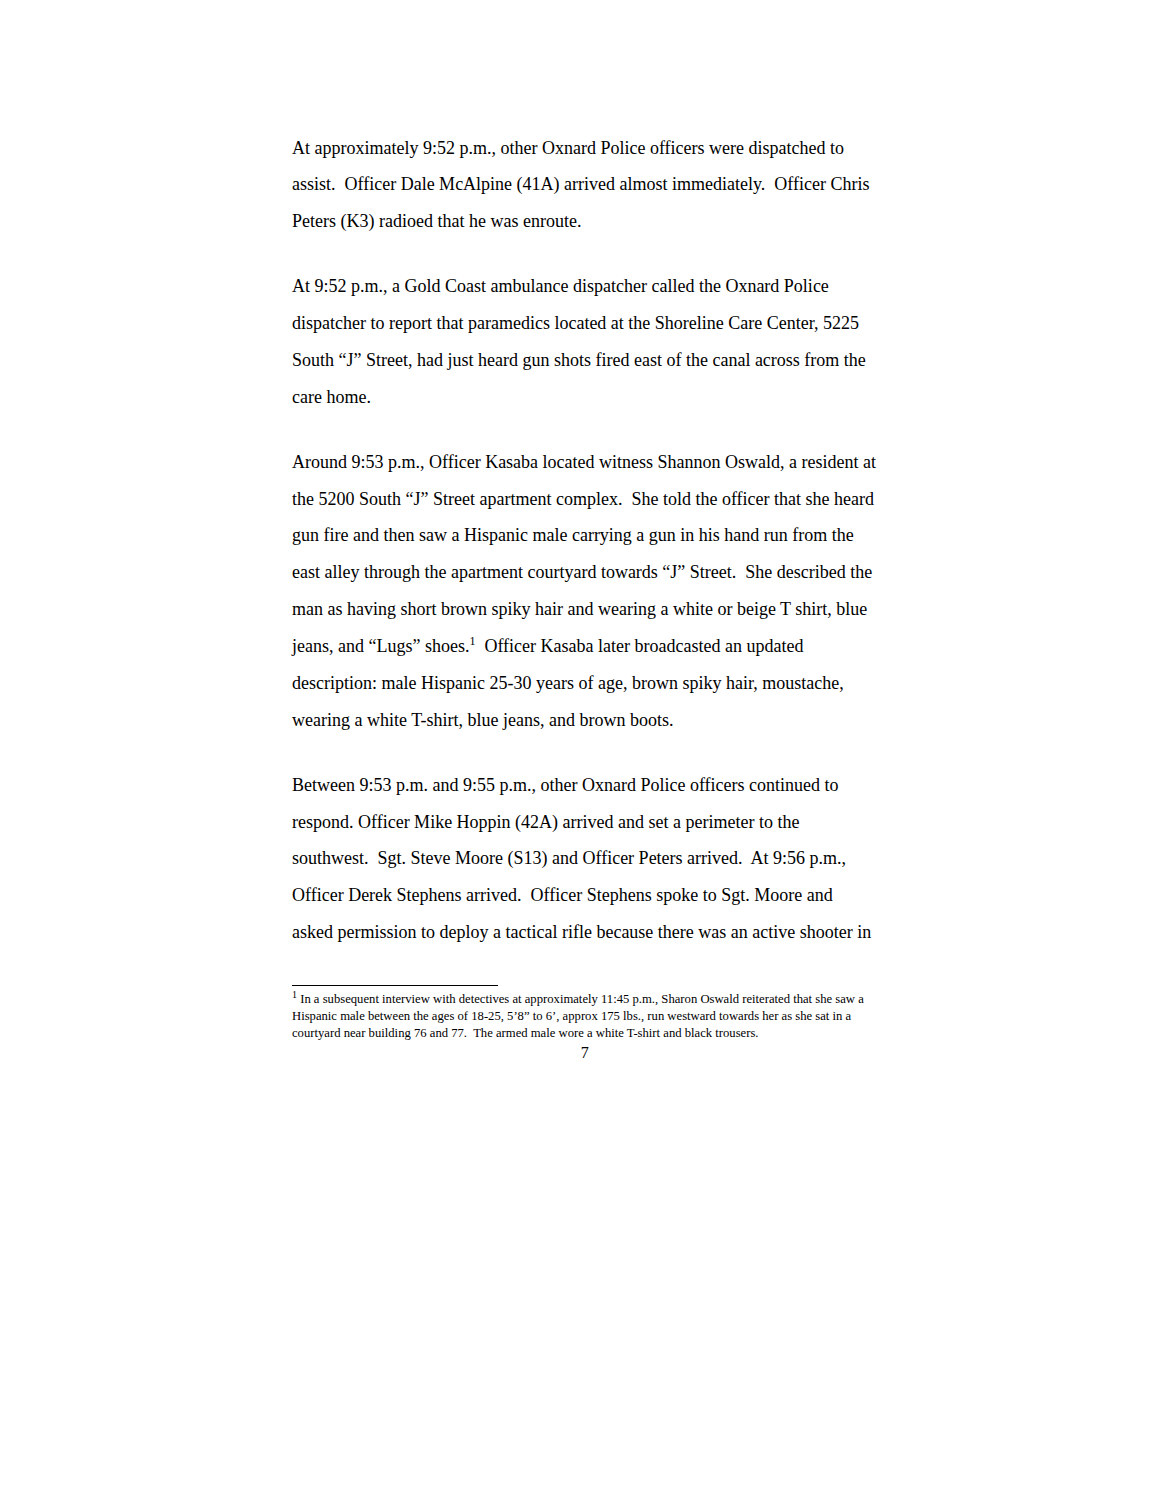At approximately 9:52 p.m., other Oxnard Police officers were dispatched to assist. Officer Dale McAlpine (41A) arrived almost immediately. Officer Chris Peters (K3) radioed that he was enroute.
At 9:52 p.m., a Gold Coast ambulance dispatcher called the Oxnard Police dispatcher to report that paramedics located at the Shoreline Care Center, 5225 South “J” Street, had just heard gun shots fired east of the canal across from the care home.
Around 9:53 p.m., Officer Kasaba located witness Shannon Oswald, a resident at the 5200 South “J” Street apartment complex. She told the officer that she heard gun fire and then saw a Hispanic male carrying a gun in his hand run from the east alley through the apartment courtyard towards “J” Street. She described the man as having short brown spiky hair and wearing a white or beige T shirt, blue jeans, and “Lugs” shoes.1 Officer Kasaba later broadcasted an updated description: male Hispanic 25-30 years of age, brown spiky hair, moustache, wearing a white T-shirt, blue jeans, and brown boots.
Between 9:53 p.m. and 9:55 p.m., other Oxnard Police officers continued to respond. Officer Mike Hoppin (42A) arrived and set a perimeter to the southwest. Sgt. Steve Moore (S13) and Officer Peters arrived. At 9:56 p.m., Officer Derek Stephens arrived. Officer Stephens spoke to Sgt. Moore and asked permission to deploy a tactical rifle because there was an active shooter in
1 In a subsequent interview with detectives at approximately 11:45 p.m., Sharon Oswald reiterated that she saw a Hispanic male between the ages of 18-25, 5’8” to 6’, approx 175 lbs., run westward towards her as she sat in a courtyard near building 76 and 77. The armed male wore a white T-shirt and black trousers.
7